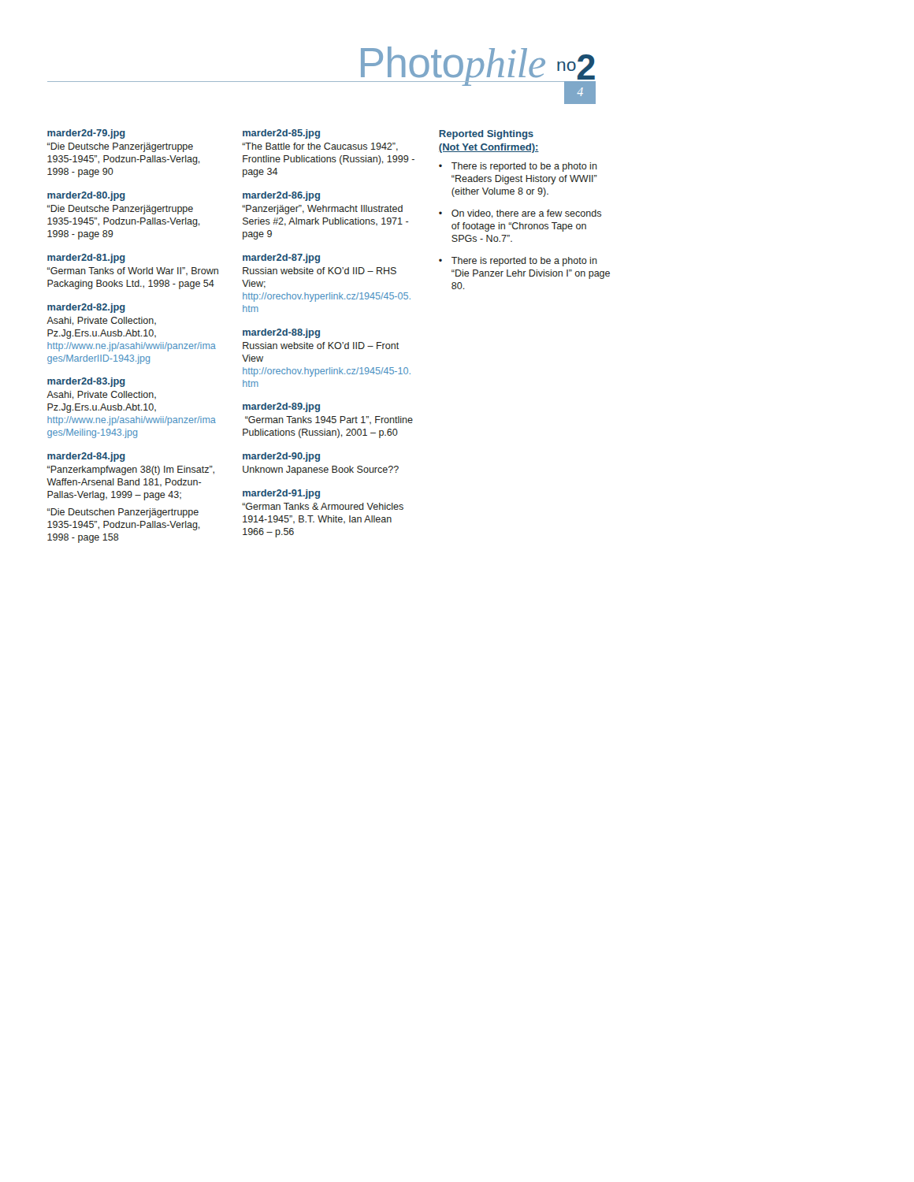Photo phile no 2
4
marder2d-79.jpg
“Die Deutsche Panzerjägertruppe 1935-1945”, Podzun-Pallas-Verlag, 1998 - page 90
marder2d-80.jpg
“Die Deutsche Panzerjägertruppe 1935-1945”, Podzun-Pallas-Verlag, 1998 - page 89
marder2d-81.jpg
“German Tanks of World War II”, Brown Packaging Books Ltd., 1998 - page 54
marder2d-82.jpg
Asahi, Private Collection,
Pz.Jg.Ers.u.Ausb.Abt.10,
http://www.ne.jp/asahi/wwii/panzer/images/MarderIID-1943.jpg
marder2d-83.jpg
Asahi, Private Collection,
Pz.Jg.Ers.u.Ausb.Abt.10,
http://www.ne.jp/asahi/wwii/panzer/images/Meiling-1943.jpg
marder2d-84.jpg
“Panzerkampfwagen 38(t) Im Einsatz”, Waffen-Arsenal Band 181, Podzun-Pallas-Verlag, 1999 – page 43;
“Die Deutschen Panzerjägertruppe 1935-1945”, Podzun-Pallas-Verlag, 1998 - page 158
marder2d-85.jpg
“The Battle for the Caucasus 1942”, Frontline Publications (Russian), 1999 - page 34
marder2d-86.jpg
“Panzerjäger”, Wehrmacht Illustrated Series #2, Almark Publications, 1971 - page 9
marder2d-87.jpg
Russian website of KO’d IID – RHS View;
http://orechov.hyperlink.cz/1945/45-05.htm
marder2d-88.jpg
Russian website of KO’d IID – Front View
http://orechov.hyperlink.cz/1945/45-10.htm
marder2d-89.jpg
“German Tanks 1945 Part 1”, Frontline Publications (Russian), 2001 – p.60
marder2d-90.jpg
Unknown Japanese Book Source??
marder2d-91.jpg
“German Tanks & Armoured Vehicles 1914-1945”, B.T. White, Ian Allean 1966 – p.56
Reported Sightings
(Not Yet Confirmed):
There is reported to be a photo in “Readers Digest History of WWII” (either Volume 8 or 9).
On video, there are a few seconds of footage in “Chronos Tape on SPGs - No.7”.
There is reported to be a photo in “Die Panzer Lehr Division I” on page 80.